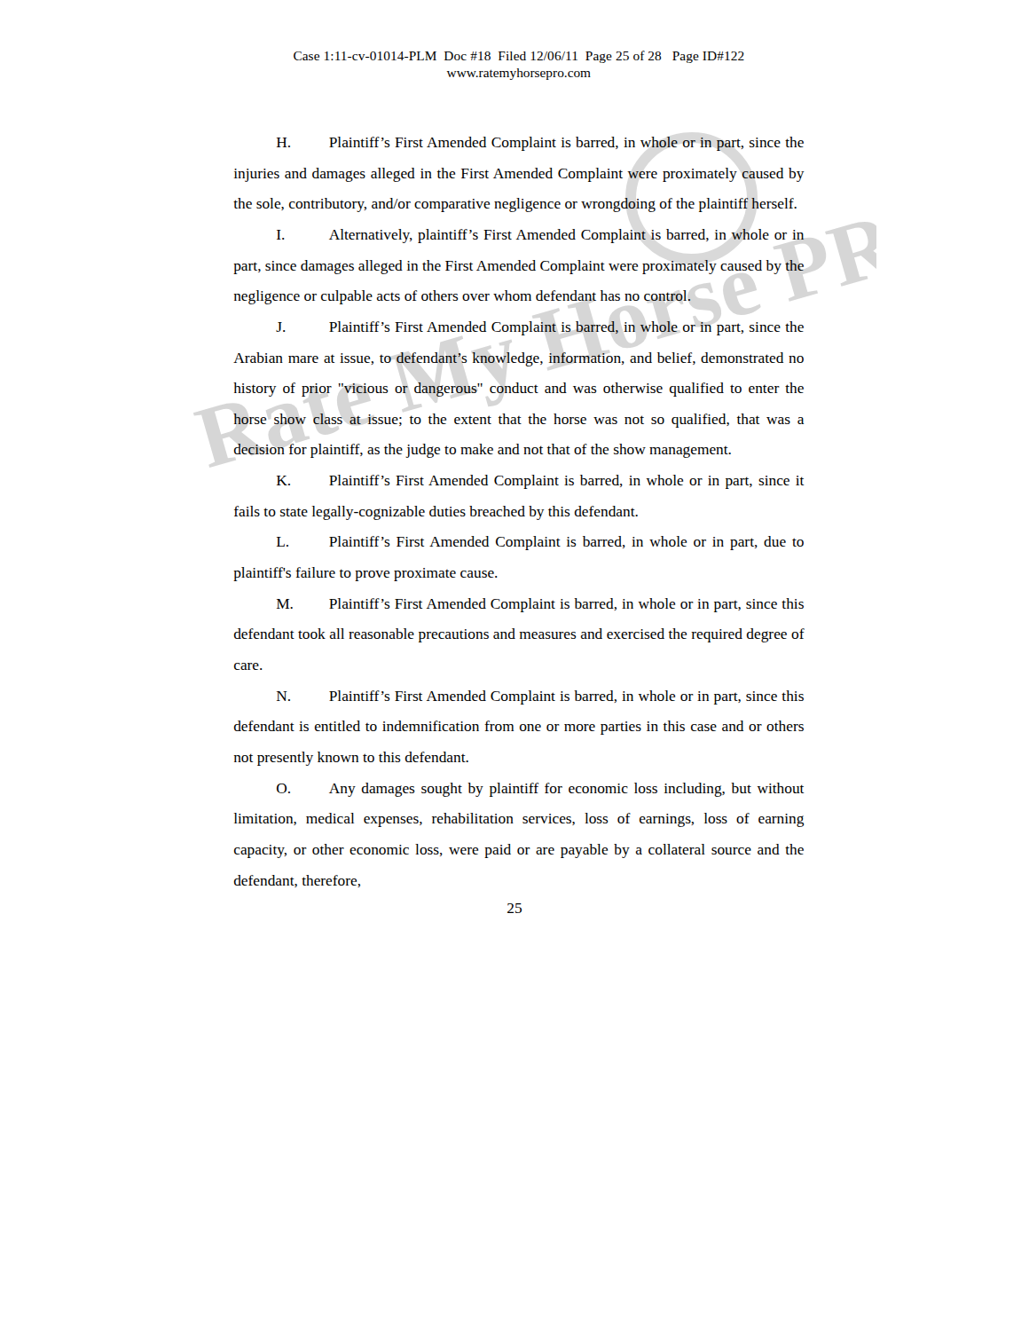Case 1:11-cv-01014-PLM Doc #18 Filed 12/06/11 Page 25 of 28 Page ID#122 www.ratemyhorsepro.com
Rate My Horse PRO
H. Plaintiff’s First Amended Complaint is barred, in whole or in part, since the injuries and damages alleged in the First Amended Complaint were proximately caused by the sole, contributory, and/or comparative negligence or wrongdoing of the plaintiff herself.
I. Alternatively, plaintiff’s First Amended Complaint is barred, in whole or in part, since damages alleged in the First Amended Complaint were proximately caused by the negligence or culpable acts of others over whom defendant has no control.
J. Plaintiff’s First Amended Complaint is barred, in whole or in part, since the Arabian mare at issue, to defendant’s knowledge, information, and belief, demonstrated no history of prior "vicious or dangerous" conduct and was otherwise qualified to enter the horse show class at issue; to the extent that the horse was not so qualified, that was a decision for plaintiff, as the judge to make and not that of the show management.
K. Plaintiff’s First Amended Complaint is barred, in whole or in part, since it fails to state legally-cognizable duties breached by this defendant.
L. Plaintiff’s First Amended Complaint is barred, in whole or in part, due to plaintiff's failure to prove proximate cause.
M. Plaintiff’s First Amended Complaint is barred, in whole or in part, since this defendant took all reasonable precautions and measures and exercised the required degree of care.
N. Plaintiff’s First Amended Complaint is barred, in whole or in part, since this defendant is entitled to indemnification from one or more parties in this case and or others not presently known to this defendant.
O. Any damages sought by plaintiff for economic loss including, but without limitation, medical expenses, rehabilitation services, loss of earnings, loss of earning capacity, or other economic loss, were paid or are payable by a collateral source and the defendant, therefore,
25